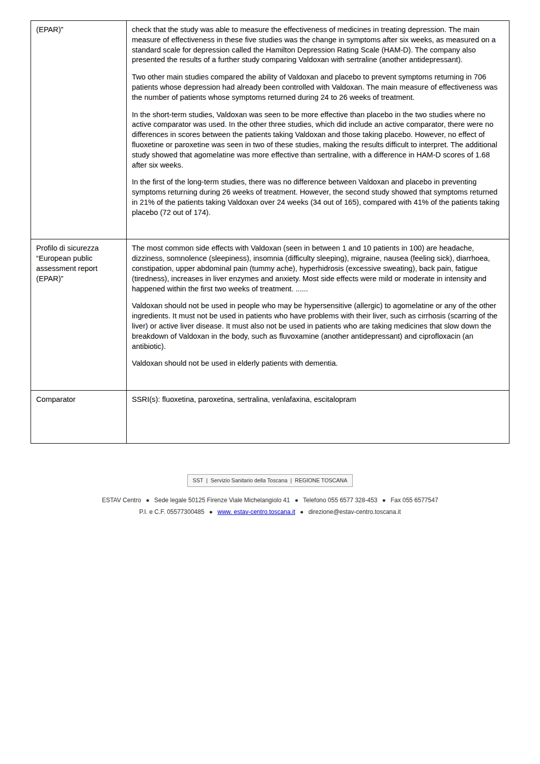| (EPAR)” | check that the study was able to measure the effectiveness of medicines in treating depression. The main measure of effectiveness in these five studies was the change in symptoms after six weeks, as measured on a standard scale for depression called the Hamilton Depression Rating Scale (HAM-D). The company also presented the results of a further study comparing Valdoxan with sertraline (another antidepressant). Two other main studies compared the ability of Valdoxan and placebo to prevent symptoms returning in 706 patients whose depression had already been controlled with Valdoxan. The main measure of effectiveness was the number of patients whose symptoms returned during 24 to 26 weeks of treatment. In the short-term studies, Valdoxan was seen to be more effective than placebo in the two studies where no active comparator was used. In the other three studies, which did include an active comparator, there were no differences in scores between the patients taking Valdoxan and those taking placebo. However, no effect of fluoxetine or paroxetine was seen in two of these studies, making the results difficult to interpret. The additional study showed that agomelatine was more effective than sertraline, with a difference in HAM-D scores of 1.68 after six weeks. In the first of the long-term studies, there was no difference between Valdoxan and placebo in preventing symptoms returning during 26 weeks of treatment. However, the second study showed that symptoms returned in 21% of the patients taking Valdoxan over 24 weeks (34 out of 165), compared with 41% of the patients taking placebo (72 out of 174). |
| Profilo di sicurezza “European public assessment report (EPAR)” | The most common side effects with Valdoxan (seen in between 1 and 10 patients in 100) are headache, dizziness, somnolence (sleepiness), insomnia (difficulty sleeping), migraine, nausea (feeling sick), diarrhoea, constipation, upper abdominal pain (tummy ache), hyperhidrosis (excessive sweating), back pain, fatigue (tiredness), increases in liver enzymes and anxiety. Most side effects were mild or moderate in intensity and happened within the first two weeks of treatment. ...... Valdoxan should not be used in people who may be hypersensitive (allergic) to agomelatine or any of the other ingredients. It must not be used in patients who have problems with their liver, such as cirrhosis (scarring of the liver) or active liver disease. It must also not be used in patients who are taking medicines that slow down the breakdown of Valdoxan in the body, such as fluvoxamine (another antidepressant) and ciprofloxacin (an antibiotic). Valdoxan should not be used in elderly patients with dementia. |
| Comparator | SSRI(s): fluoxetina, paroxetina, sertralina, venlafaxina, escitalopram |
SST | Servizio Sanitario della Toscana | REGIONE TOSCANA
ESTAV Centro ● Sede legale 50125 Firenze Viale Michelangiolo 41 ● Telefono 055 6577 328-453 ● Fax 055 6577547
P.I. e C.F. 05577300485 ● www. estav-centro.toscana.it ● direzione@estav-centro.toscana.it